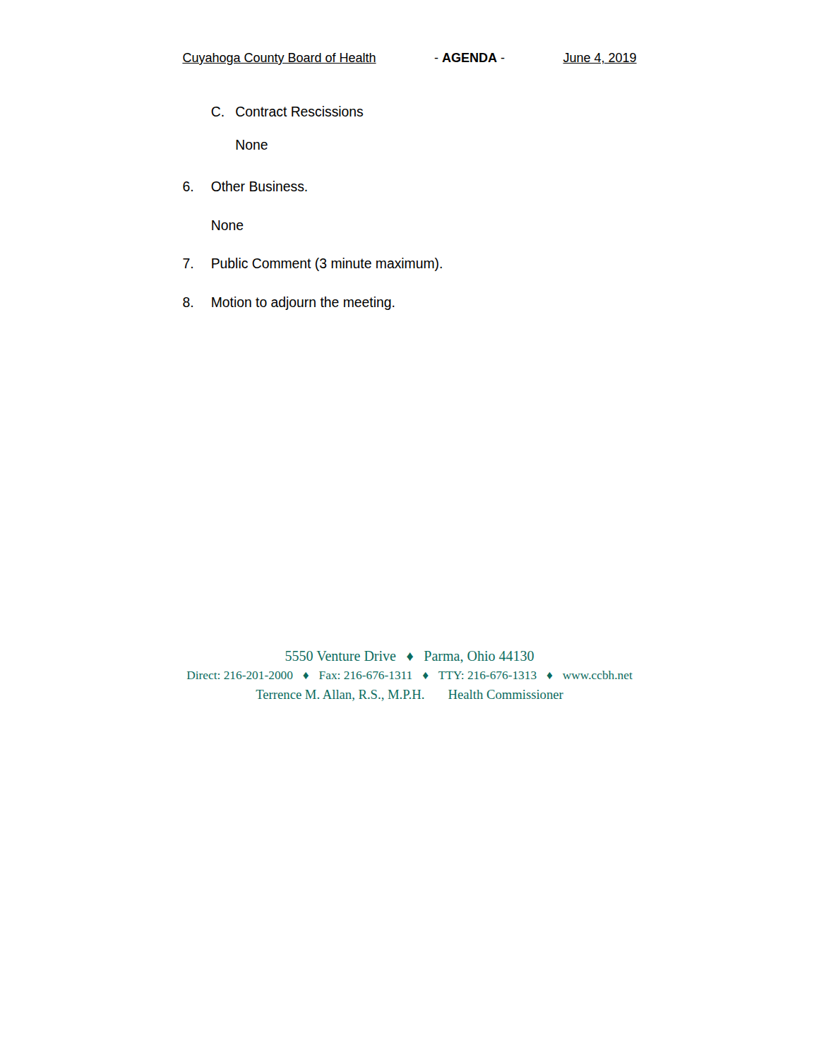Cuyahoga County Board of Health - AGENDA - June 4, 2019
C. Contract Rescissions
None
6. Other Business.
None
7. Public Comment (3 minute maximum).
8. Motion to adjourn the meeting.
5550 Venture Drive ♦ Parma, Ohio 44130
Direct: 216-201-2000 ♦ Fax: 216-676-1311 ♦ TTY: 216-676-1313 ♦ www.ccbh.net
Terrence M. Allan, R.S., M.P.H. Health Commissioner